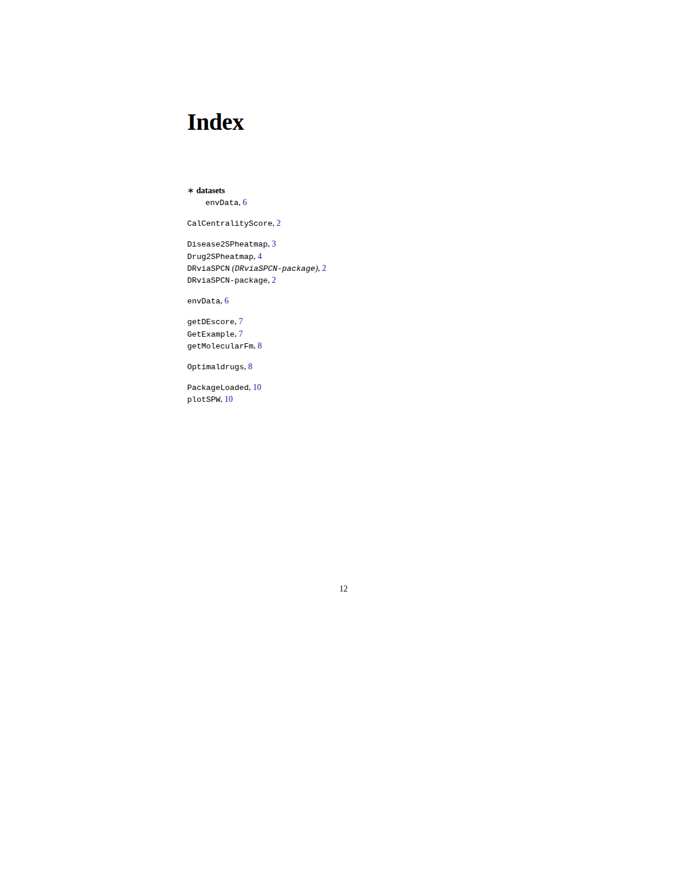Index
∗ datasets
envData, 6
CalCentralityScore, 2
Disease2SPheatmap, 3
Drug2SPheatmap, 4
DRviaSPCN (DRviaSPCN-package), 2
DRviaSPCN-package, 2
envData, 6
getDEscore, 7
GetExample, 7
getMolecularFm, 8
Optimaldrugs, 8
PackageLoaded, 10
plotSPW, 10
12